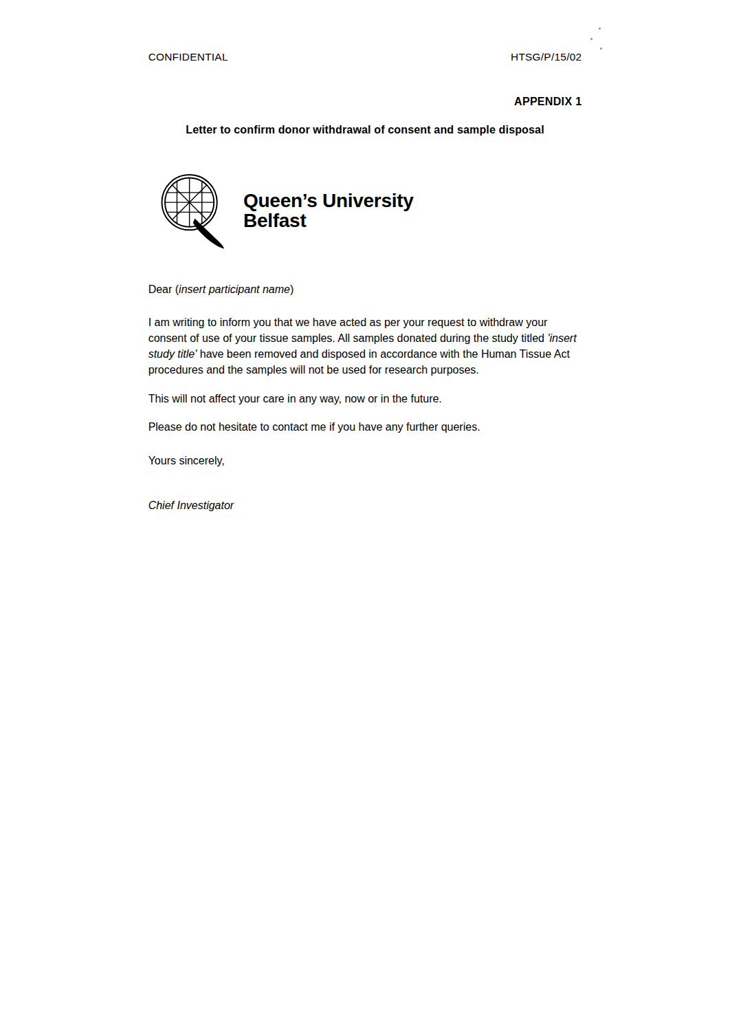CONFIDENTIAL
HTSG/P/15/02
APPENDIX 1
Letter to confirm donor withdrawal of consent and sample disposal
Queen’s University
Belfast
Dear (insert participant name)
I am writing to inform you that we have acted as per your request to withdraw your consent of use of your tissue samples. All samples donated during the study titled 'insert study title' have been removed and disposed in accordance with the Human Tissue Act procedures and the samples will not be used for research purposes.
This will not affect your care in any way, now or in the future.
Please do not hesitate to contact me if you have any further queries.
Yours sincerely,
Chief Investigator